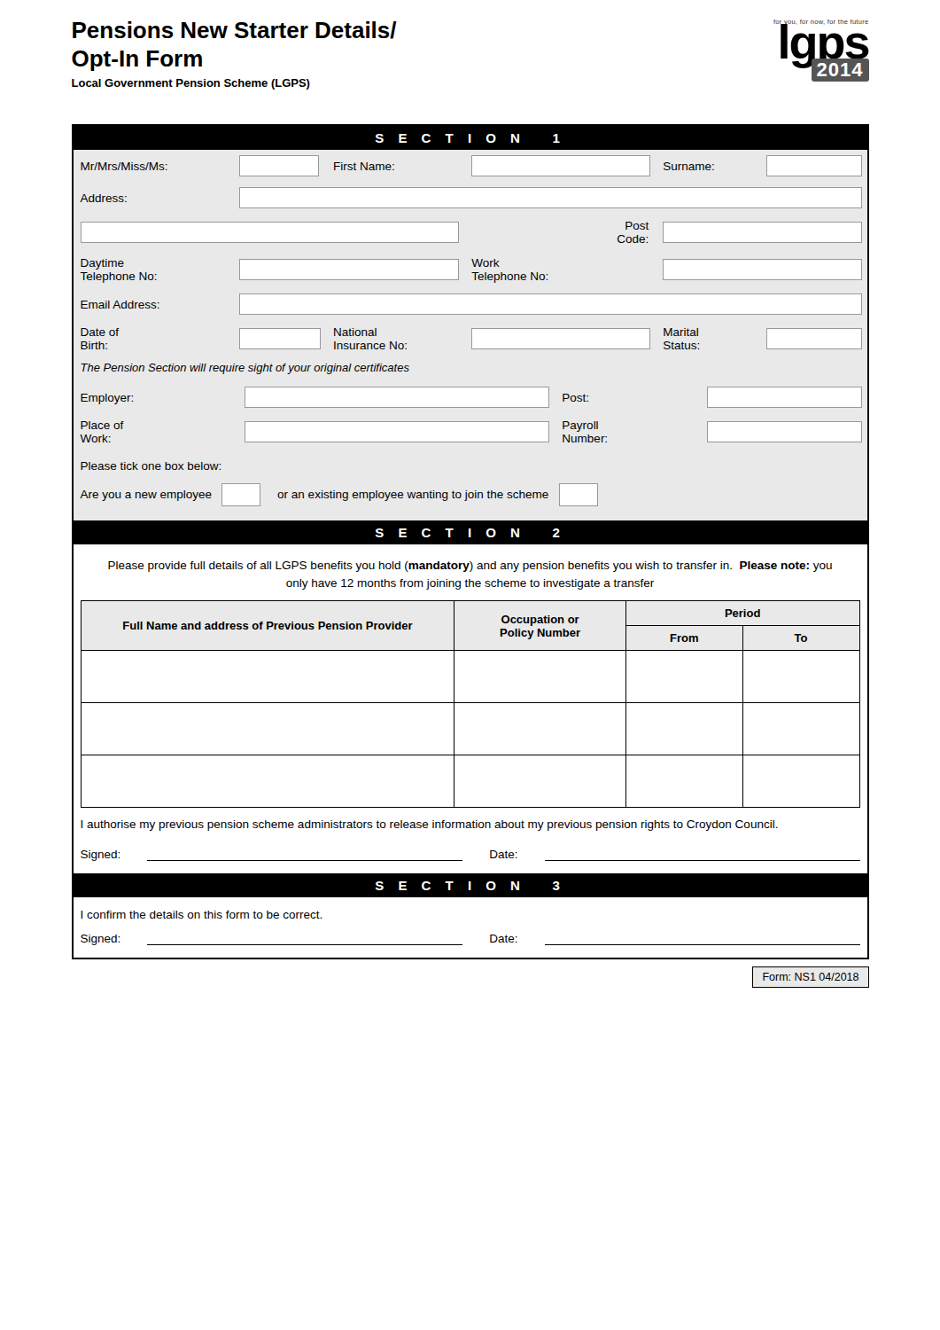for you, for now, for the future
lgps
2014
Pensions New Starter Details/
Opt-In Form
Local Government Pension Scheme (LGPS)
S E C T I O N 1
| Mr/Mrs/Miss/Ms: | | First Name: | | Surname: | |
| Address: | |
| | Post Code: | |
| Daytime Telephone No: | | Work Telephone No: | |
| Email Address: | |
| Date of Birth: | | National Insurance No: | | Marital Status: | |
The Pension Section will require sight of your original certificates
| Employer: | | Post: | |
| Place of Work: | | Payroll Number: | |
Please tick one box below:
Are you a new employee or an existing employee wanting to join the scheme
S E C T I O N 2
Please provide full details of all LGPS benefits you hold (mandatory) and any pension benefits you wish to transfer in. Please note: you only have 12 months from joining the scheme to investigate a transfer
| Full Name and address of Previous Pension Provider | Occupation or Policy Number | Period |
| --- | --- | --- |
| From | To |
I authorise my previous pension scheme administrators to release information about my previous pension rights to Croydon Council.
Signed: Date:
S E C T I O N 3
I confirm the details on this form to be correct.
Signed: Date:
Form: NS1 04/2018